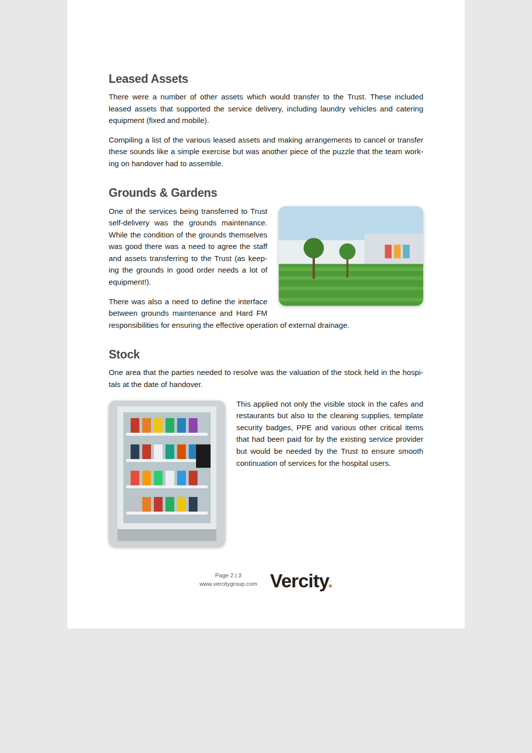Leased Assets
There were a number of other assets which would transfer to the Trust. These included leased assets that supported the service delivery, including laundry vehicles and catering equipment (fixed and mobile).
Compiling a list of the various leased assets and making arrangements to cancel or transfer these sounds like a simple exercise but was another piece of the puzzle that the team working on handover had to assemble.
Grounds & Gardens
One of the services being transferred to Trust self-delivery was the grounds maintenance. While the condition of the grounds themselves was good there was a need to agree the staff and assets transferring to the Trust (as keeping the grounds in good order needs a lot of equipment!).
There was also a need to define the interface between grounds maintenance and Hard FM responsibilities for ensuring the effective operation of external drainage.
Stock
One area that the parties needed to resolve was the valuation of the stock held in the hospitals at the date of handover.
This applied not only the visible stock in the cafes and restaurants but also to the cleaning supplies, template security badges, PPE and various other critical items that had been paid for by the existing service provider but would be needed by the Trust to ensure smooth continuation of services for the hospital users.
Page 2 | 3
www.vercitygroup.com
Vercity.